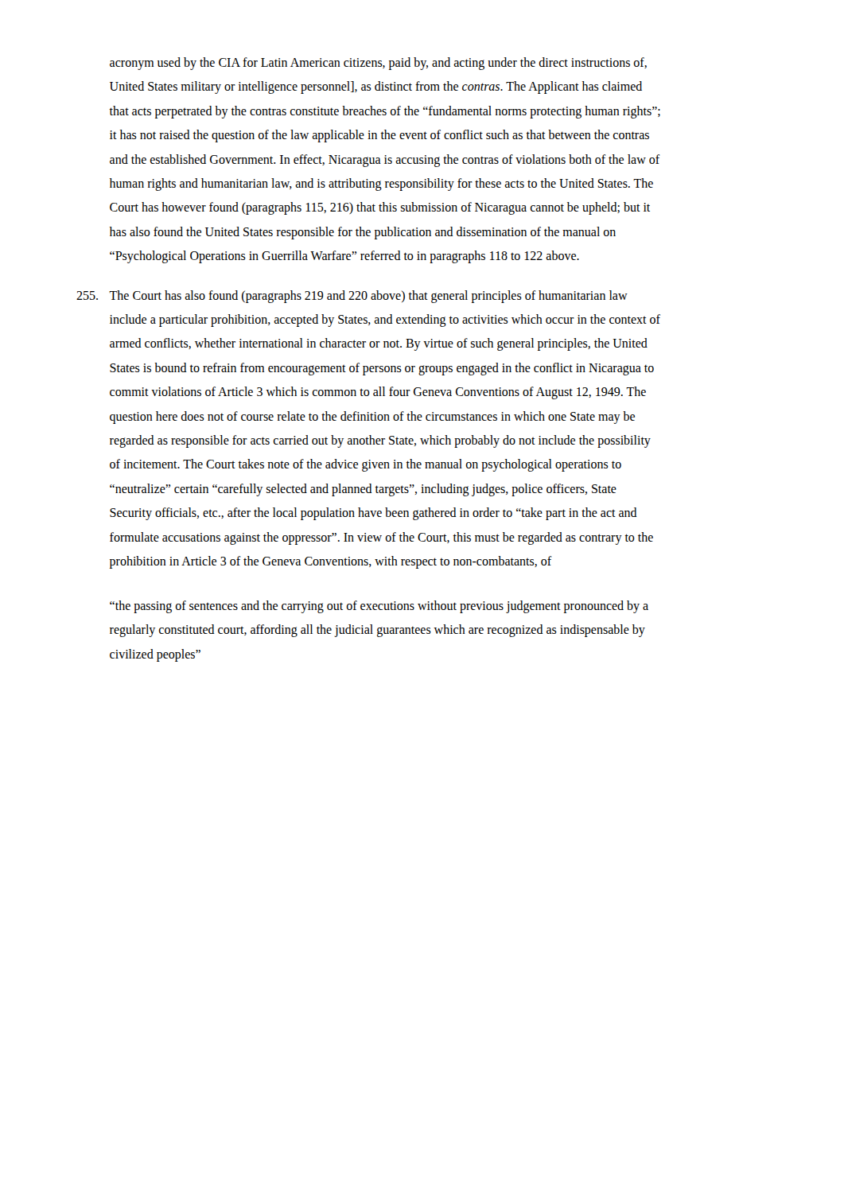acronym used by the CIA for Latin American citizens, paid by, and acting under the direct instructions of, United States military or intelligence personnel], as distinct from the contras. The Applicant has claimed that acts perpetrated by the contras constitute breaches of the “fundamental norms protecting human rights”; it has not raised the question of the law applicable in the event of conflict such as that between the contras and the established Government. In effect, Nicaragua is accusing the contras of violations both of the law of human rights and humanitarian law, and is attributing responsibility for these acts to the United States. The Court has however found (paragraphs 115, 216) that this submission of Nicaragua cannot be upheld; but it has also found the United States responsible for the publication and dissemination of the manual on “Psychological Operations in Guerrilla Warfare” referred to in paragraphs 118 to 122 above.
255.
The Court has also found (paragraphs 219 and 220 above) that general principles of humanitarian law include a particular prohibition, accepted by States, and extending to activities which occur in the context of armed conflicts, whether international in character or not. By virtue of such general principles, the United States is bound to refrain from encouragement of persons or groups engaged in the conflict in Nicaragua to commit violations of Article 3 which is common to all four Geneva Conventions of August 12, 1949. The question here does not of course relate to the definition of the circumstances in which one State may be regarded as responsible for acts carried out by another State, which probably do not include the possibility of incitement. The Court takes note of the advice given in the manual on psychological operations to “neutralize” certain “carefully selected and planned targets”, including judges, police officers, State Security officials, etc., after the local population have been gathered in order to “take part in the act and formulate accusations against the oppressor”. In view of the Court, this must be regarded as contrary to the prohibition in Article 3 of the Geneva Conventions, with respect to non-combatants, of
“the passing of sentences and the carrying out of executions without previous judgement pronounced by a regularly constituted court, affording all the judicial guarantees which are recognized as indispensable by civilized peoples”